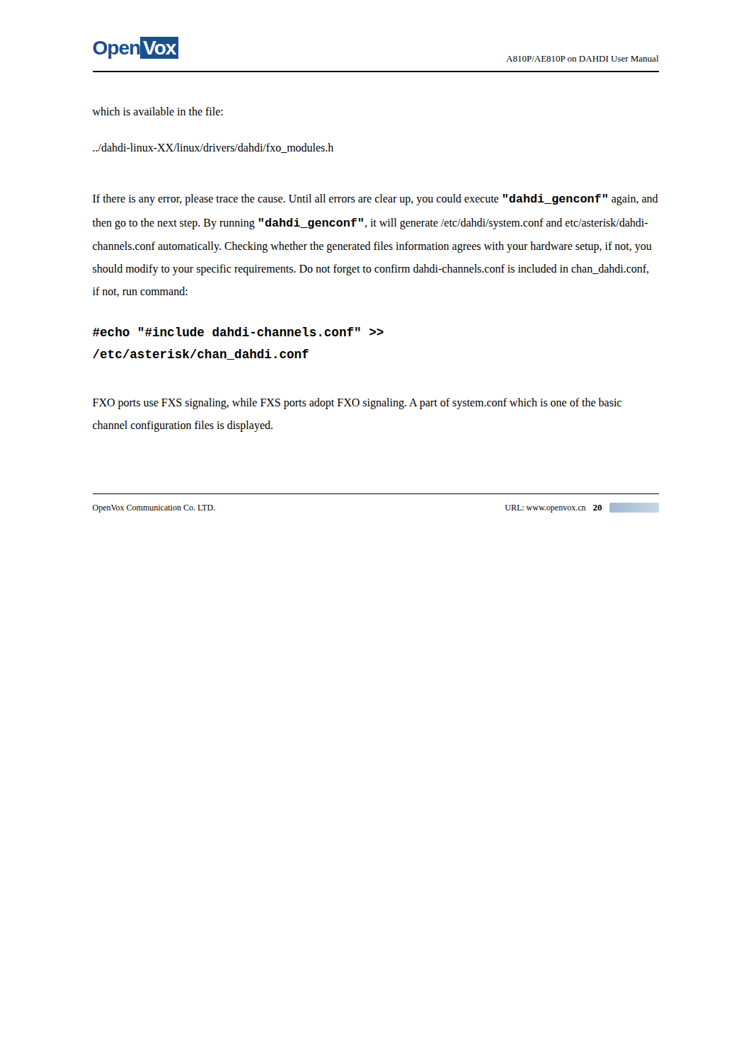Open Vox
A810P/AE810P on DAHDI User Manual
which is available in the file:
../dahdi-linux-XX/linux/drivers/dahdi/fxo_modules.h
If there is any error, please trace the cause. Until all errors are clear up, you could execute "dahdi_genconf" again, and then go to the next step. By running "dahdi_genconf", it will generate /etc/dahdi/system.conf and etc/asterisk/dahdi-channels.conf automatically. Checking whether the generated files information agrees with your hardware setup, if not, you should modify to your specific requirements. Do not forget to confirm dahdi-channels.conf is included in chan_dahdi.conf, if not, run command:
#echo "#include dahdi-channels.conf" >>
/etc/asterisk/chan_dahdi.conf
FXO ports use FXS signaling, while FXS ports adopt FXO signaling. A part of system.conf which is one of the basic channel configuration files is displayed.
OpenVox Communication Co. LTD.
URL: www.openvox.cn 20